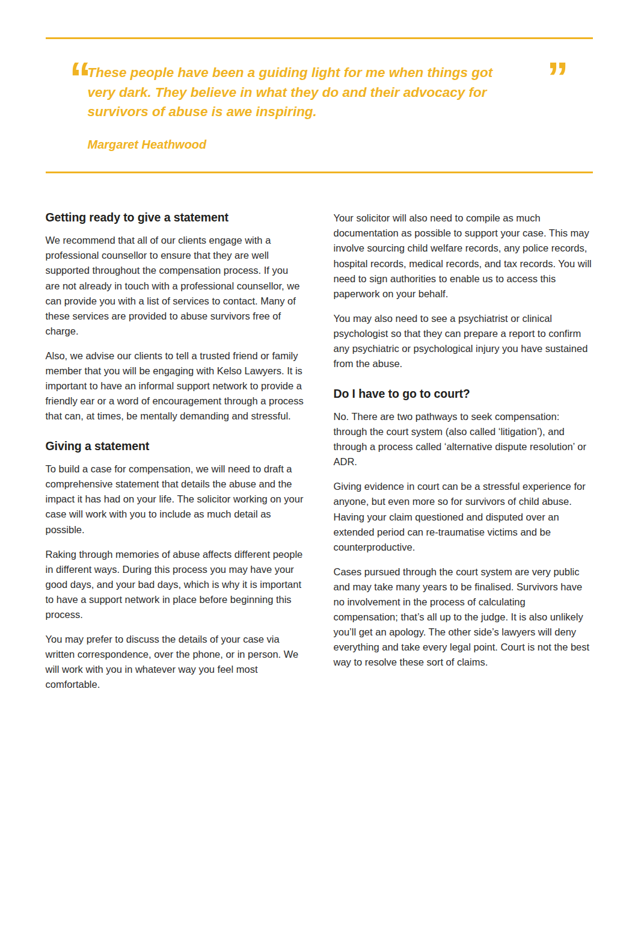“ ”
These people have been a guiding light for me when things got very dark. They believe in what they do and their advocacy for survivors of abuse is awe inspiring.
Margaret Heathwood
Getting ready to give a statement
We recommend that all of our clients engage with a professional counsellor to ensure that they are well supported throughout the compensation process. If you are not already in touch with a professional counsellor, we can provide you with a list of services to contact. Many of these services are provided to abuse survivors free of charge.
Also, we advise our clients to tell a trusted friend or family member that you will be engaging with Kelso Lawyers. It is important to have an informal support network to provide a friendly ear or a word of encouragement through a process that can, at times, be mentally demanding and stressful.
Giving a statement
To build a case for compensation, we will need to draft a comprehensive statement that details the abuse and the impact it has had on your life. The solicitor working on your case will work with you to include as much detail as possible.
Raking through memories of abuse affects different people in different ways. During this process you may have your good days, and your bad days, which is why it is important to have a support network in place before beginning this process.
You may prefer to discuss the details of your case via written correspondence, over the phone, or in person. We will work with you in whatever way you feel most comfortable.
Your solicitor will also need to compile as much documentation as possible to support your case. This may involve sourcing child welfare records, any police records, hospital records, medical records, and tax records. You will need to sign authorities to enable us to access this paperwork on your behalf.
You may also need to see a psychiatrist or clinical psychologist so that they can prepare a report to confirm any psychiatric or psychological injury you have sustained from the abuse.
Do I have to go to court?
No. There are two pathways to seek compensation: through the court system (also called ‘litigation’), and through a process called ‘alternative dispute resolution’ or ADR.
Giving evidence in court can be a stressful experience for anyone, but even more so for survivors of child abuse. Having your claim questioned and disputed over an extended period can re-traumatise victims and be counterproductive.
Cases pursued through the court system are very public and may take many years to be finalised. Survivors have no involvement in the process of calculating compensation; that’s all up to the judge. It is also unlikely you’ll get an apology. The other side’s lawyers will deny everything and take every legal point. Court is not the best way to resolve these sort of claims.